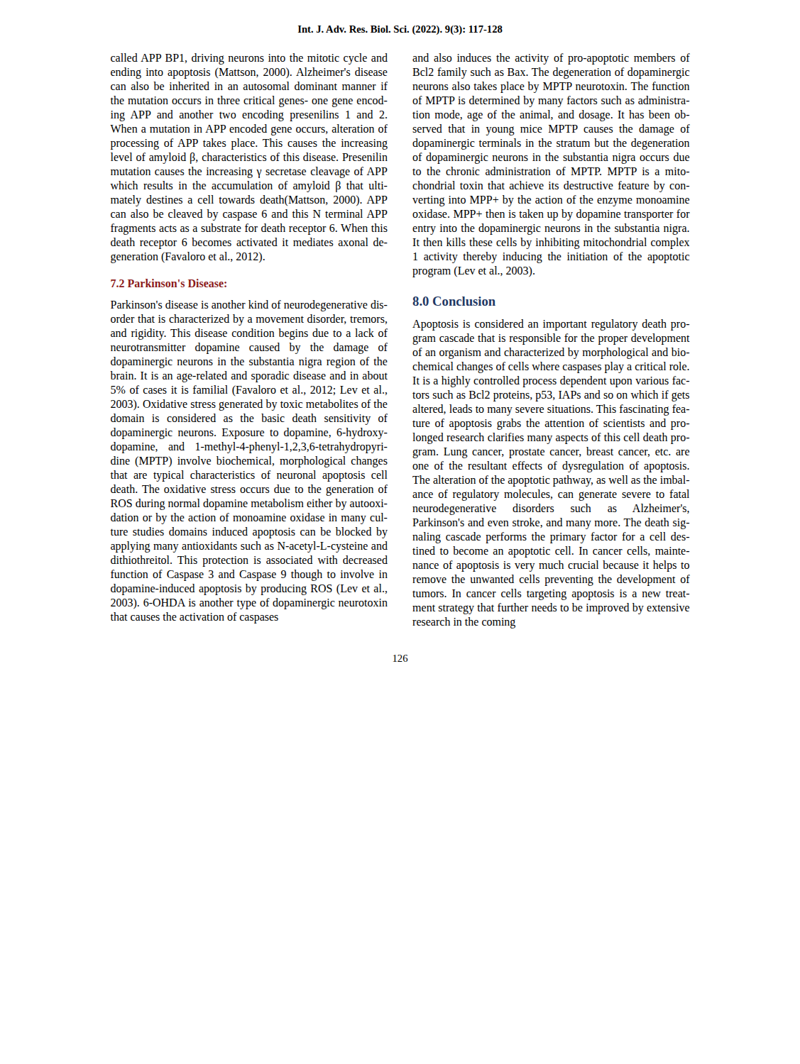Int. J. Adv. Res. Biol. Sci. (2022). 9(3): 117-128
called APP BP1, driving neurons into the mitotic cycle and ending into apoptosis (Mattson, 2000). Alzheimer's disease can also be inherited in an autosomal dominant manner if the mutation occurs in three critical genes- one gene encoding APP and another two encoding presenilins 1 and 2. When a mutation in APP encoded gene occurs, alteration of processing of APP takes place. This causes the increasing level of amyloid β, characteristics of this disease. Presenilin mutation causes the increasing γ secretase cleavage of APP which results in the accumulation of amyloid β that ultimately destines a cell towards death(Mattson, 2000). APP can also be cleaved by caspase 6 and this N terminal APP fragments acts as a substrate for death receptor 6. When this death receptor 6 becomes activated it mediates axonal degeneration (Favaloro et al., 2012).
7.2 Parkinson's Disease:
Parkinson's disease is another kind of neurodegenerative disorder that is characterized by a movement disorder, tremors, and rigidity. This disease condition begins due to a lack of neurotransmitter dopamine caused by the damage of dopaminergic neurons in the substantia nigra region of the brain. It is an age-related and sporadic disease and in about 5% of cases it is familial (Favaloro et al., 2012; Lev et al., 2003). Oxidative stress generated by toxic metabolites of the domain is considered as the basic death sensitivity of dopaminergic neurons. Exposure to dopamine, 6-hydroxydopamine, and 1-methyl-4-phenyl-1,2,3,6-tetrahydropyridine (MPTP) involve biochemical, morphological changes that are typical characteristics of neuronal apoptosis cell death. The oxidative stress occurs due to the generation of ROS during normal dopamine metabolism either by autooxidation or by the action of monoamine oxidase in many culture studies domains induced apoptosis can be blocked by applying many antioxidants such as N-acetyl-L-cysteine and dithiothreitol. This protection is associated with decreased function of Caspase 3 and Caspase 9 though to involve in dopamine-induced apoptosis by producing ROS (Lev et al., 2003). 6-OHDA is another type of dopaminergic neurotoxin that causes the activation of caspases
and also induces the activity of pro-apoptotic members of Bcl2 family such as Bax. The degeneration of dopaminergic neurons also takes place by MPTP neurotoxin. The function of MPTP is determined by many factors such as administration mode, age of the animal, and dosage. It has been observed that in young mice MPTP causes the damage of dopaminergic terminals in the stratum but the degeneration of dopaminergic neurons in the substantia nigra occurs due to the chronic administration of MPTP. MPTP is a mitochondrial toxin that achieve its destructive feature by converting into MPP+ by the action of the enzyme monoamine oxidase. MPP+ then is taken up by dopamine transporter for entry into the dopaminergic neurons in the substantia nigra. It then kills these cells by inhibiting mitochondrial complex 1 activity thereby inducing the initiation of the apoptotic program (Lev et al., 2003).
8.0 Conclusion
Apoptosis is considered an important regulatory death program cascade that is responsible for the proper development of an organism and characterized by morphological and biochemical changes of cells where caspases play a critical role. It is a highly controlled process dependent upon various factors such as Bcl2 proteins, p53, IAPs and so on which if gets altered, leads to many severe situations. This fascinating feature of apoptosis grabs the attention of scientists and prolonged research clarifies many aspects of this cell death program. Lung cancer, prostate cancer, breast cancer, etc. are one of the resultant effects of dysregulation of apoptosis. The alteration of the apoptotic pathway, as well as the imbalance of regulatory molecules, can generate severe to fatal neurodegenerative disorders such as Alzheimer's, Parkinson's and even stroke, and many more. The death signaling cascade performs the primary factor for a cell destined to become an apoptotic cell. In cancer cells, maintenance of apoptosis is very much crucial because it helps to remove the unwanted cells preventing the development of tumors. In cancer cells targeting apoptosis is a new treatment strategy that further needs to be improved by extensive research in the coming
126